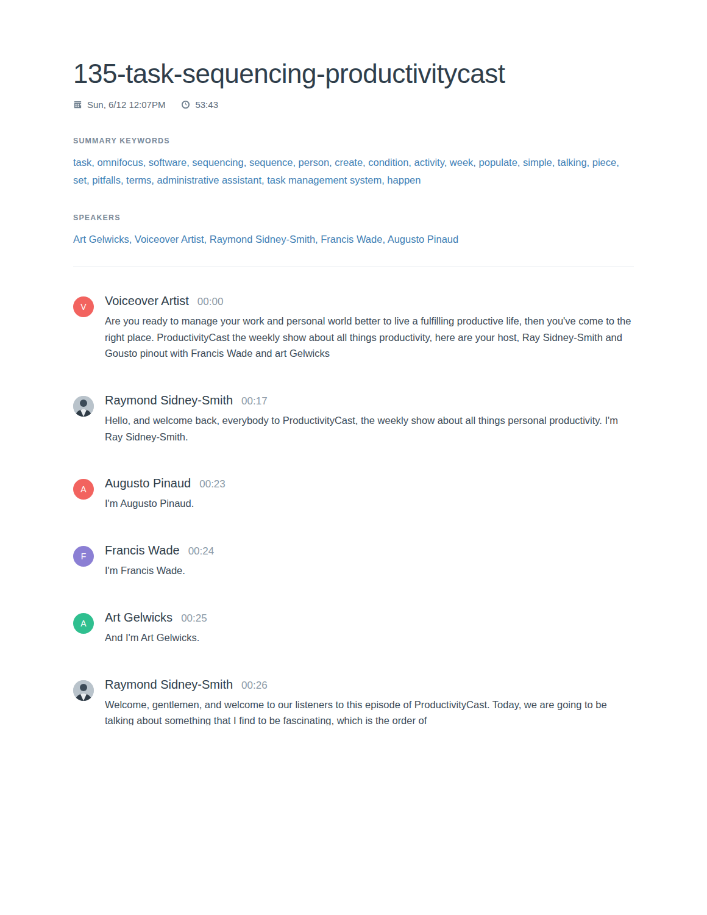135-task-sequencing-productivitycast
Sun, 6/12 12:07PM 53:43
Summary Keywords
task, omnifocus, software, sequencing, sequence, person, create, condition, activity, week, populate, simple, talking, piece, set, pitfalls, terms, administrative assistant, task management system, happen
Speakers
Art Gelwicks, Voiceover Artist, Raymond Sidney-Smith, Francis Wade, Augusto Pinaud
V
Voiceover Artist 00:00
Are you ready to manage your work and personal world better to live a fulfilling productive life, then you've come to the right place. ProductivityCast the weekly show about all things productivity, here are your host, Ray Sidney-Smith and Gousto pinout with Francis Wade and art Gelwicks
Raymond Sidney-Smith 00:17
Hello, and welcome back, everybody to ProductivityCast, the weekly show about all things personal productivity. I'm Ray Sidney-Smith.
A
Augusto Pinaud 00:23
I'm Augusto Pinaud.
F
Francis Wade 00:24
I'm Francis Wade.
A
Art Gelwicks 00:25
And I'm Art Gelwicks.
Raymond Sidney-Smith 00:26
Welcome, gentlemen, and welcome to our listeners to this episode of ProductivityCast. Today, we are going to be talking about something that I find to be fascinating, which is the order of